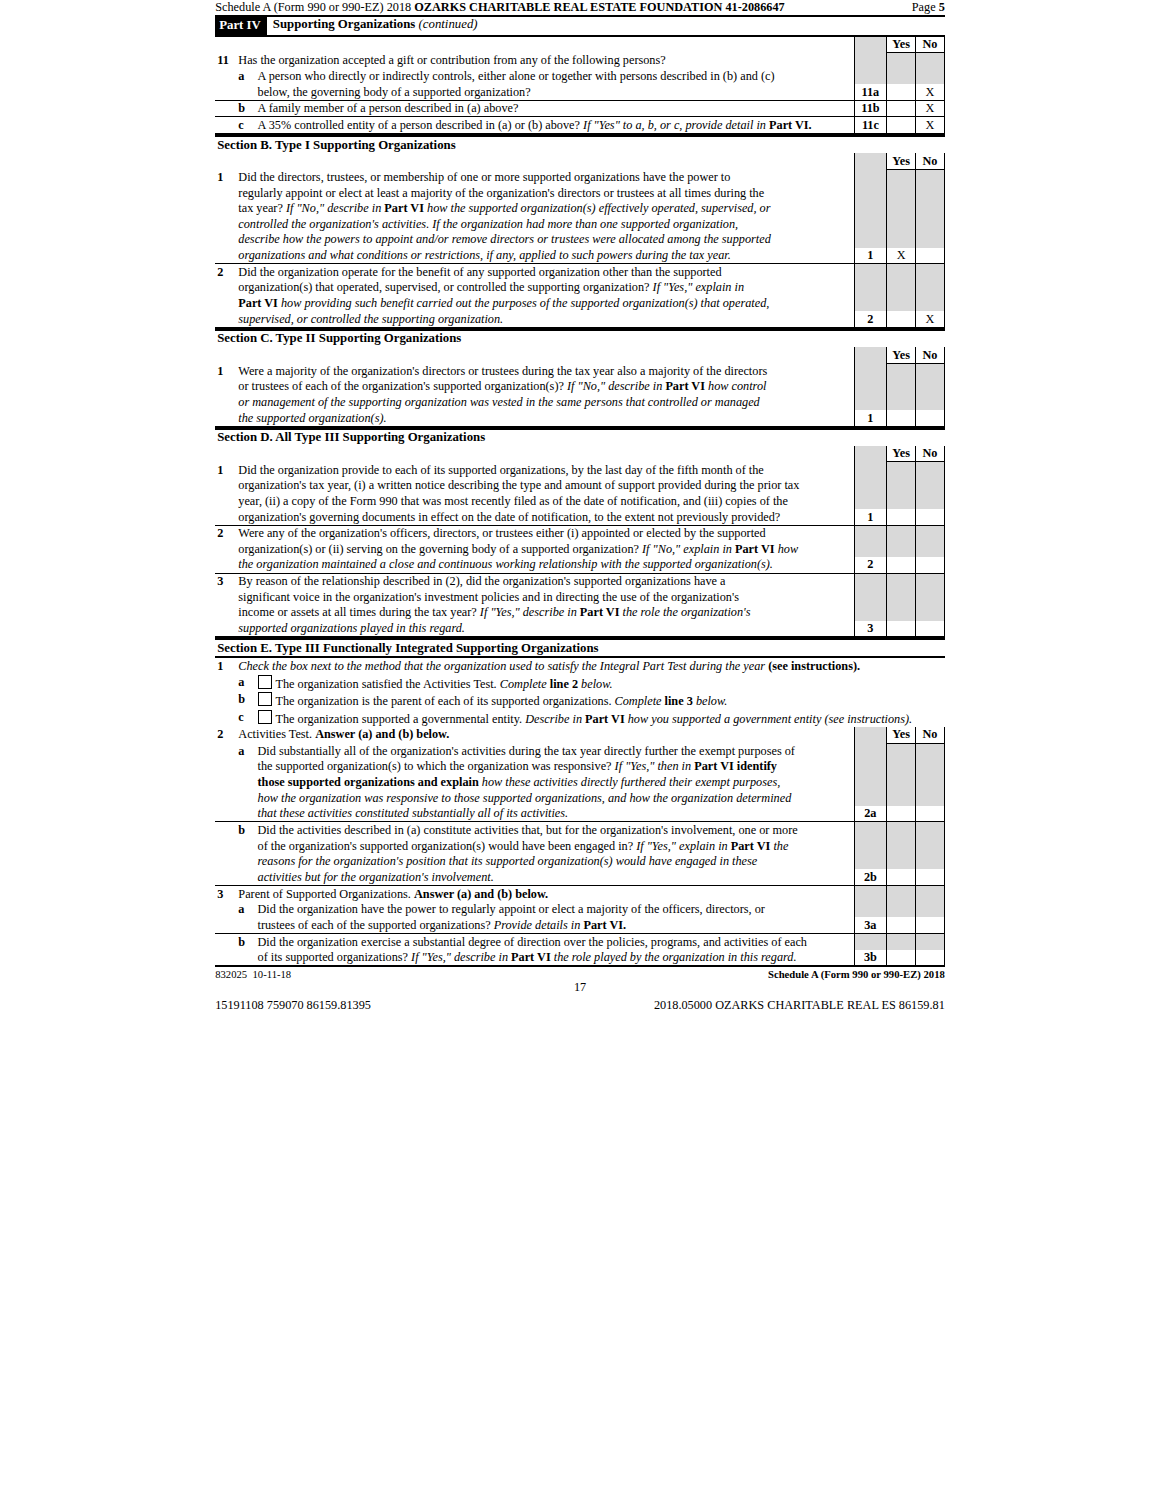Schedule A (Form 990 or 990-EZ) 2018 OZARKS CHARITABLE REAL ESTATE FOUNDATION 41-2086647
Page 5
Part IV
Supporting Organizations (continued)
| | | Yes | No |
| 11 | Has the organization accepted a gift or contribution from any of the following persons? | | | |
| | a | A person who directly or indirectly controls, either alone or together with persons described in (b) and (c) | | | |
| | | below, the governing body of a supported organization? | 11a | | X |
| | b | A family member of a person described in (a) above? | 11b | | X |
| | c | A 35% controlled entity of a person described in (a) or (b) above? If "Yes" to a, b, or c, provide detail in Part VI. | 11c | | X |
Section B. Type I Supporting Organizations
| | | Yes | No |
| 1 | Did the directors, trustees, or membership of one or more supported organizations have the power to | | | |
| | regularly appoint or elect at least a majority of the organization's directors or trustees at all times during the | | | |
| | tax year? If "No," describe in Part VI how the supported organization(s) effectively operated, supervised, or | | | |
| | controlled the organization's activities. If the organization had more than one supported organization, | | | |
| | describe how the powers to appoint and/or remove directors or trustees were allocated among the supported | | | |
| | organizations and what conditions or restrictions, if any, applied to such powers during the tax year. | 1 | X | |
| 2 | Did the organization operate for the benefit of any supported organization other than the supported | | | |
| | organization(s) that operated, supervised, or controlled the supporting organization? If "Yes," explain in | | | |
| | Part VI how providing such benefit carried out the purposes of the supported organization(s) that operated, | | | |
| | supervised, or controlled the supporting organization. | 2 | | X |
Section C. Type II Supporting Organizations
| | | Yes | No |
| 1 | Were a majority of the organization's directors or trustees during the tax year also a majority of the directors | | | |
| | or trustees of each of the organization's supported organization(s)? If "No," describe in Part VI how control | | | |
| | or management of the supporting organization was vested in the same persons that controlled or managed | | | |
| | the supported organization(s). | 1 | | |
Section D. All Type III Supporting Organizations
| | | Yes | No |
| 1 | Did the organization provide to each of its supported organizations, by the last day of the fifth month of the | | | |
| | organization's tax year, (i) a written notice describing the type and amount of support provided during the prior tax | | | |
| | year, (ii) a copy of the Form 990 that was most recently filed as of the date of notification, and (iii) copies of the | | | |
| | organization's governing documents in effect on the date of notification, to the extent not previously provided? | 1 | | |
| 2 | Were any of the organization's officers, directors, or trustees either (i) appointed or elected by the supported | | | |
| | organization(s) or (ii) serving on the governing body of a supported organization? If "No," explain in Part VI how | | | |
| | the organization maintained a close and continuous working relationship with the supported organization(s). | 2 | | |
| 3 | By reason of the relationship described in (2), did the organization's supported organizations have a | | | |
| | significant voice in the organization's investment policies and in directing the use of the organization's | | | |
| | income or assets at all times during the tax year? If "Yes," describe in Part VI the role the organization's | | | |
| | supported organizations played in this regard. | 3 | | |
Section E. Type III Functionally Integrated Supporting Organizations
| 1 | Check the box next to the method that the organization used to satisfy the Integral Part Test during the year (see instructions). |
| | a | The organization satisfied the Activities Test. Complete line 2 below. |
| | b | The organization is the parent of each of its supported organizations. Complete line 3 below. |
| | c | The organization supported a governmental entity. Describe in Part VI how you supported a government entity (see instructions). |
| 2 | Activities Test. Answer (a) and (b) below. | | Yes | No |
| | a | Did substantially all of the organization's activities during the tax year directly further the exempt purposes of | | | |
| | | the supported organization(s) to which the organization was responsive? If "Yes," then in Part VI identify | | | |
| | | those supported organizations and explain how these activities directly furthered their exempt purposes, | | | |
| | | how the organization was responsive to those supported organizations, and how the organization determined | | | |
| | | that these activities constituted substantially all of its activities. | 2a | | |
| | b | Did the activities described in (a) constitute activities that, but for the organization's involvement, one or more | | | |
| | | of the organization's supported organization(s) would have been engaged in? If "Yes," explain in Part VI the | | | |
| | | reasons for the organization's position that its supported organization(s) would have engaged in these | | | |
| | | activities but for the organization's involvement. | 2b | | |
| 3 | Parent of Supported Organizations. Answer (a) and (b) below. | | | |
| | a | Did the organization have the power to regularly appoint or elect a majority of the officers, directors, or | | | |
| | | trustees of each of the supported organizations? Provide details in Part VI. | 3a | | |
| | b | Did the organization exercise a substantial degree of direction over the policies, programs, and activities of each | | | |
| | | of its supported organizations? If "Yes," describe in Part VI the role played by the organization in this regard. | 3b | | |
832025 10-11-18
Schedule A (Form 990 or 990-EZ) 2018
17
15191108 759070 86159.81395
2018.05000 OZARKS CHARITABLE REAL ES 86159.81